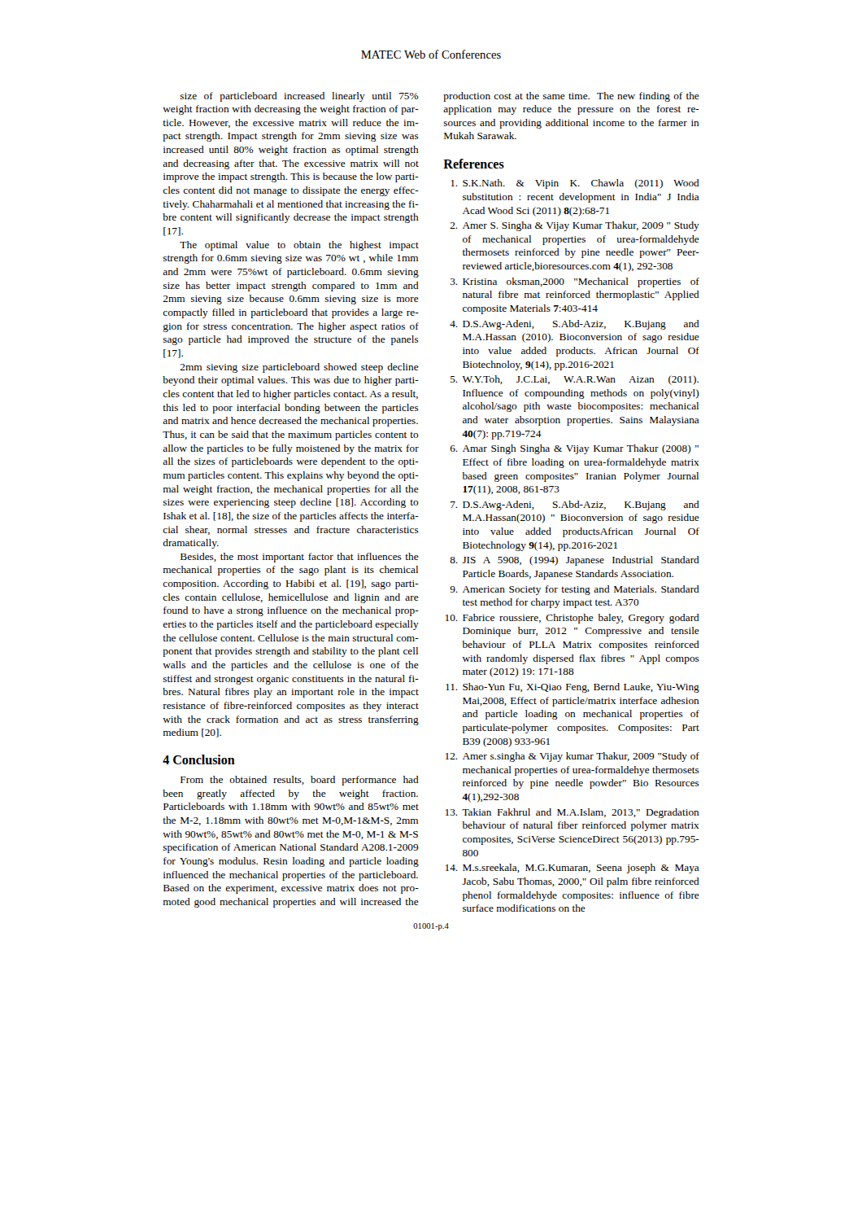MATEC Web of Conferences
size of particleboard increased linearly until 75% weight fraction with decreasing the weight fraction of particle. However, the excessive matrix will reduce the impact strength. Impact strength for 2mm sieving size was increased until 80% weight fraction as optimal strength and decreasing after that. The excessive matrix will not improve the impact strength. This is because the low particles content did not manage to dissipate the energy effectively. Chaharmahali et al mentioned that increasing the fibre content will significantly decrease the impact strength [17].
The optimal value to obtain the highest impact strength for 0.6mm sieving size was 70% wt , while 1mm and 2mm were 75%wt of particleboard. 0.6mm sieving size has better impact strength compared to 1mm and 2mm sieving size because 0.6mm sieving size is more compactly filled in particleboard that provides a large region for stress concentration. The higher aspect ratios of sago particle had improved the structure of the panels [17].
2mm sieving size particleboard showed steep decline beyond their optimal values. This was due to higher particles content that led to higher particles contact. As a result, this led to poor interfacial bonding between the particles and matrix and hence decreased the mechanical properties. Thus, it can be said that the maximum particles content to allow the particles to be fully moistened by the matrix for all the sizes of particleboards were dependent to the optimum particles content. This explains why beyond the optimal weight fraction, the mechanical properties for all the sizes were experiencing steep decline [18]. According to Ishak et al. [18], the size of the particles affects the interfacial shear, normal stresses and fracture characteristics dramatically.
Besides, the most important factor that influences the mechanical properties of the sago plant is its chemical composition. According to Habibi et al. [19], sago particles contain cellulose, hemicellulose and lignin and are found to have a strong influence on the mechanical properties to the particles itself and the particleboard especially the cellulose content. Cellulose is the main structural component that provides strength and stability to the plant cell walls and the particles and the cellulose is one of the stiffest and strongest organic constituents in the natural fibres. Natural fibres play an important role in the impact resistance of fibre-reinforced composites as they interact with the crack formation and act as stress transferring medium [20].
4 Conclusion
From the obtained results, board performance had been greatly affected by the weight fraction. Particleboards with 1.18mm with 90wt% and 85wt% met the M-2, 1.18mm with 80wt% met M-0,M-1&M-S, 2mm with 90wt%, 85wt% and 80wt% met the M-0, M-1 & M-S specification of American National Standard A208.1-2009 for Young's modulus. Resin loading and particle loading influenced the mechanical properties of the particleboard. Based on the experiment, excessive matrix does not promoted good mechanical properties and will increased the production cost at the same time. The new finding of the application may reduce the pressure on the forest resources and providing additional income to the farmer in Mukah Sarawak.
References
S.K.Nath. & Vipin K. Chawla (2011) Wood substitution : recent development in India" J India Acad Wood Sci (2011) 8(2):68-71
Amer S. Singha & Vijay Kumar Thakur, 2009 " Study of mechanical properties of urea-formaldehyde thermosets reinforced by pine needle power" Peer-reviewed article,bioresources.com 4(1), 292-308
Kristina oksman,2000 "Mechanical properties of natural fibre mat reinforced thermoplastic" Applied composite Materials 7:403-414
D.S.Awg-Adeni, S.Abd-Aziz, K.Bujang and M.A.Hassan (2010). Bioconversion of sago residue into value added products. African Journal Of Biotechnoloy, 9(14), pp.2016-2021
W.Y.Toh, J.C.Lai, W.A.R.Wan Aizan (2011). Influence of compounding methods on poly(vinyl) alcohol/sago pith waste biocomposites: mechanical and water absorption properties. Sains Malaysiana 40(7): pp.719-724
Amar Singh Singha & Vijay Kumar Thakur (2008) " Effect of fibre loading on urea-formaldehyde matrix based green composites" Iranian Polymer Journal 17(11), 2008, 861-873
D.S.Awg-Adeni, S.Abd-Aziz, K.Bujang and M.A.Hassan(2010) " Bioconversion of sago residue into value added productsAfrican Journal Of Biotechnology 9(14), pp.2016-2021
JIS A 5908, (1994) Japanese Industrial Standard Particle Boards, Japanese Standards Association.
American Society for testing and Materials. Standard test method for charpy impact test. A370
Fabrice roussiere, Christophe baley, Gregory godard Dominique burr, 2012 " Compressive and tensile behaviour of PLLA Matrix composites reinforced with randomly dispersed flax fibres " Appl compos mater (2012) 19: 171-188
Shao-Yun Fu, Xi-Qiao Feng, Bernd Lauke, Yiu-Wing Mai,2008, Effect of particle/matrix interface adhesion and particle loading on mechanical properties of particulate-polymer composites. Composites: Part B39 (2008) 933-961
Amer s.singha & Vijay kumar Thakur, 2009 "Study of mechanical properties of urea-formaldehye thermosets reinforced by pine needle powder" Bio Resources 4(1),292-308
Takian Fakhrul and M.A.Islam, 2013," Degradation behaviour of natural fiber reinforced polymer matrix composites, SciVerse ScienceDirect 56(2013) pp.795-800
M.s.sreekala, M.G.Kumaran, Seena joseph & Maya Jacob, Sabu Thomas, 2000," Oil palm fibre reinforced phenol formaldehyde composites: influence of fibre surface modifications on the
01001-p.4